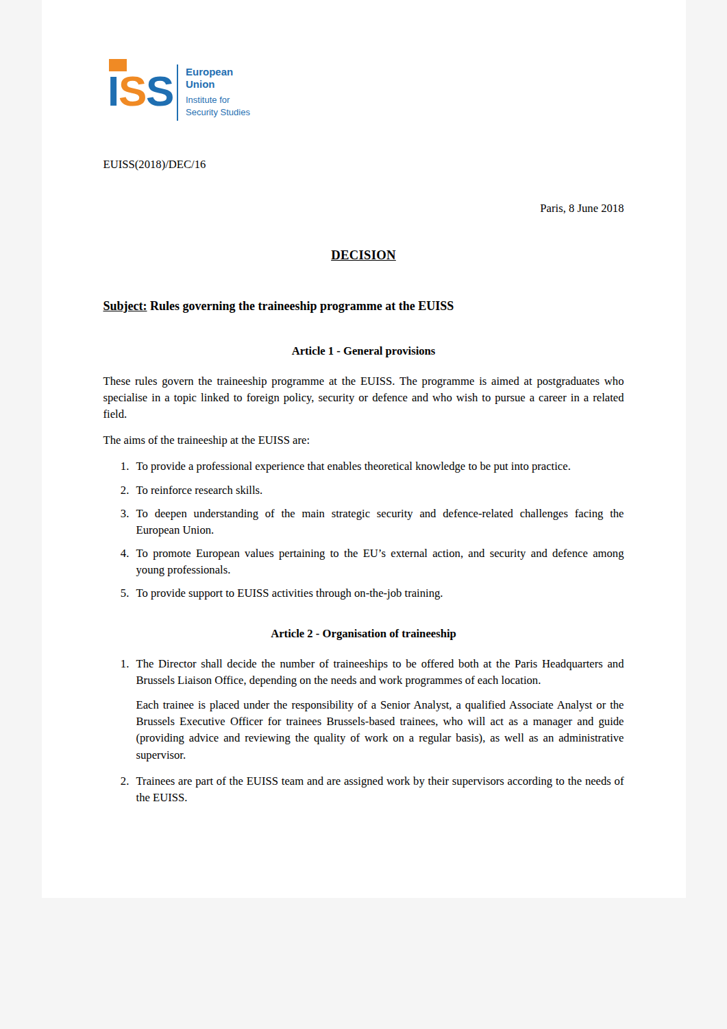I S S European Union Institute for Security Studies
EUISS(2018)/DEC/16
Paris, 8 June 2018
DECISION
Subject: Rules governing the traineeship programme at the EUISS
Article 1 - General provisions
These rules govern the traineeship programme at the EUISS. The programme is aimed at postgraduates who specialise in a topic linked to foreign policy, security or defence and who wish to pursue a career in a related field.
The aims of the traineeship at the EUISS are:
To provide a professional experience that enables theoretical knowledge to be put into practice.
To reinforce research skills.
To deepen understanding of the main strategic security and defence-related challenges facing the European Union.
To promote European values pertaining to the EU’s external action, and security and defence among young professionals.
To provide support to EUISS activities through on-the-job training.
Article 2 - Organisation of traineeship
The Director shall decide the number of traineeships to be offered both at the Paris Headquarters and Brussels Liaison Office, depending on the needs and work programmes of each location.
Each trainee is placed under the responsibility of a Senior Analyst, a qualified Associate Analyst or the Brussels Executive Officer for trainees Brussels-based trainees, who will act as a manager and guide (providing advice and reviewing the quality of work on a regular basis), as well as an administrative supervisor.
Trainees are part of the EUISS team and are assigned work by their supervisors according to the needs of the EUISS.